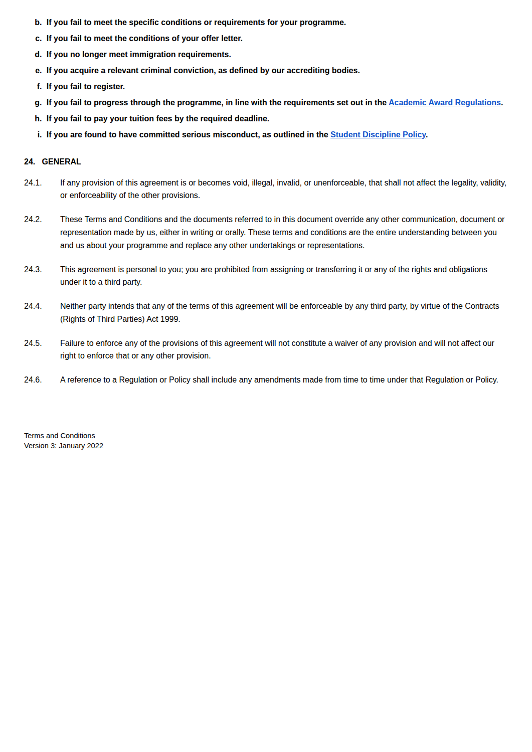If you fail to meet the specific conditions or requirements for your programme.
If you fail to meet the conditions of your offer letter.
If you no longer meet immigration requirements.
If you acquire a relevant criminal conviction, as defined by our accrediting bodies.
If you fail to register.
If you fail to progress through the programme, in line with the requirements set out in the Academic Award Regulations.
If you fail to pay your tuition fees by the required deadline.
If you are found to have committed serious misconduct, as outlined in the Student Discipline Policy.
24. GENERAL
24.1.
If any provision of this agreement is or becomes void, illegal, invalid, or unenforceable, that shall not affect the legality, validity, or enforceability of the other provisions.
24.2.
These Terms and Conditions and the documents referred to in this document override any other communication, document or representation made by us, either in writing or orally. These terms and conditions are the entire understanding between you and us about your programme and replace any other undertakings or representations.
24.3.
This agreement is personal to you; you are prohibited from assigning or transferring it or any of the rights and obligations under it to a third party.
24.4.
Neither party intends that any of the terms of this agreement will be enforceable by any third party, by virtue of the Contracts (Rights of Third Parties) Act 1999.
24.5.
Failure to enforce any of the provisions of this agreement will not constitute a waiver of any provision and will not affect our right to enforce that or any other provision.
24.6.
A reference to a Regulation or Policy shall include any amendments made from time to time under that Regulation or Policy.
Terms and Conditions
Version 3: January 2022